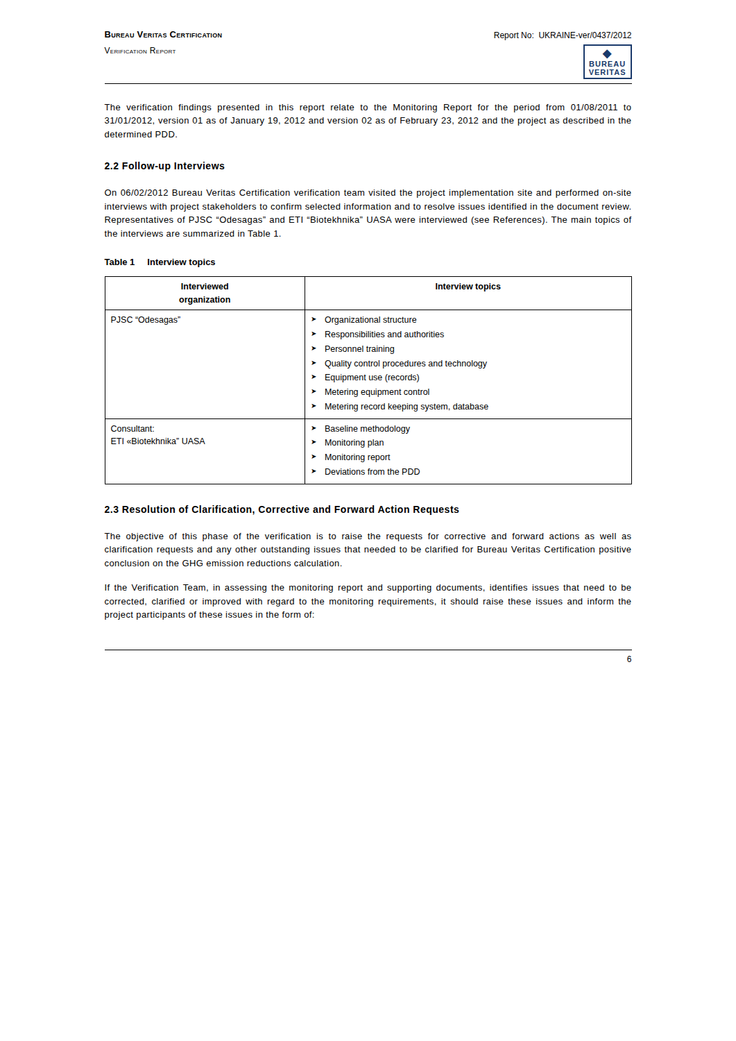Bureau Veritas Certification
Report No: UKRAINE-ver/0437/2012
Verification Report
◆ BUREAU
VERITAS
The verification findings presented in this report relate to the Monitoring Report for the period from 01/08/2011 to 31/01/2012, version 01 as of January 19, 2012 and version 02 as of February 23, 2012 and the project as described in the determined PDD.
2.2 Follow-up Interviews
On 06/02/2012 Bureau Veritas Certification verification team visited the project implementation site and performed on-site interviews with project stakeholders to confirm selected information and to resolve issues identified in the document review. Representatives of PJSC “Odesagas” and ETI “Biotekhnika” UASA were interviewed (see References). The main topics of the interviews are summarized in Table 1.
Table 1 Interview topics
| Interviewed organization | Interview topics |
| --- | --- |
| PJSC “Odesagas” | Organizational structure Responsibilities and authorities Personnel training Quality control procedures and technology Equipment use (records) Metering equipment control Metering record keeping system, database |
| Consultant: ETI «Biotekhnika” UASA | Baseline methodology Monitoring plan Monitoring report Deviations from the PDD |
2.3 Resolution of Clarification, Corrective and Forward Action Requests
The objective of this phase of the verification is to raise the requests for corrective and forward actions as well as clarification requests and any other outstanding issues that needed to be clarified for Bureau Veritas Certification positive conclusion on the GHG emission reductions calculation.
If the Verification Team, in assessing the monitoring report and supporting documents, identifies issues that need to be corrected, clarified or improved with regard to the monitoring requirements, it should raise these issues and inform the project participants of these issues in the form of:
6